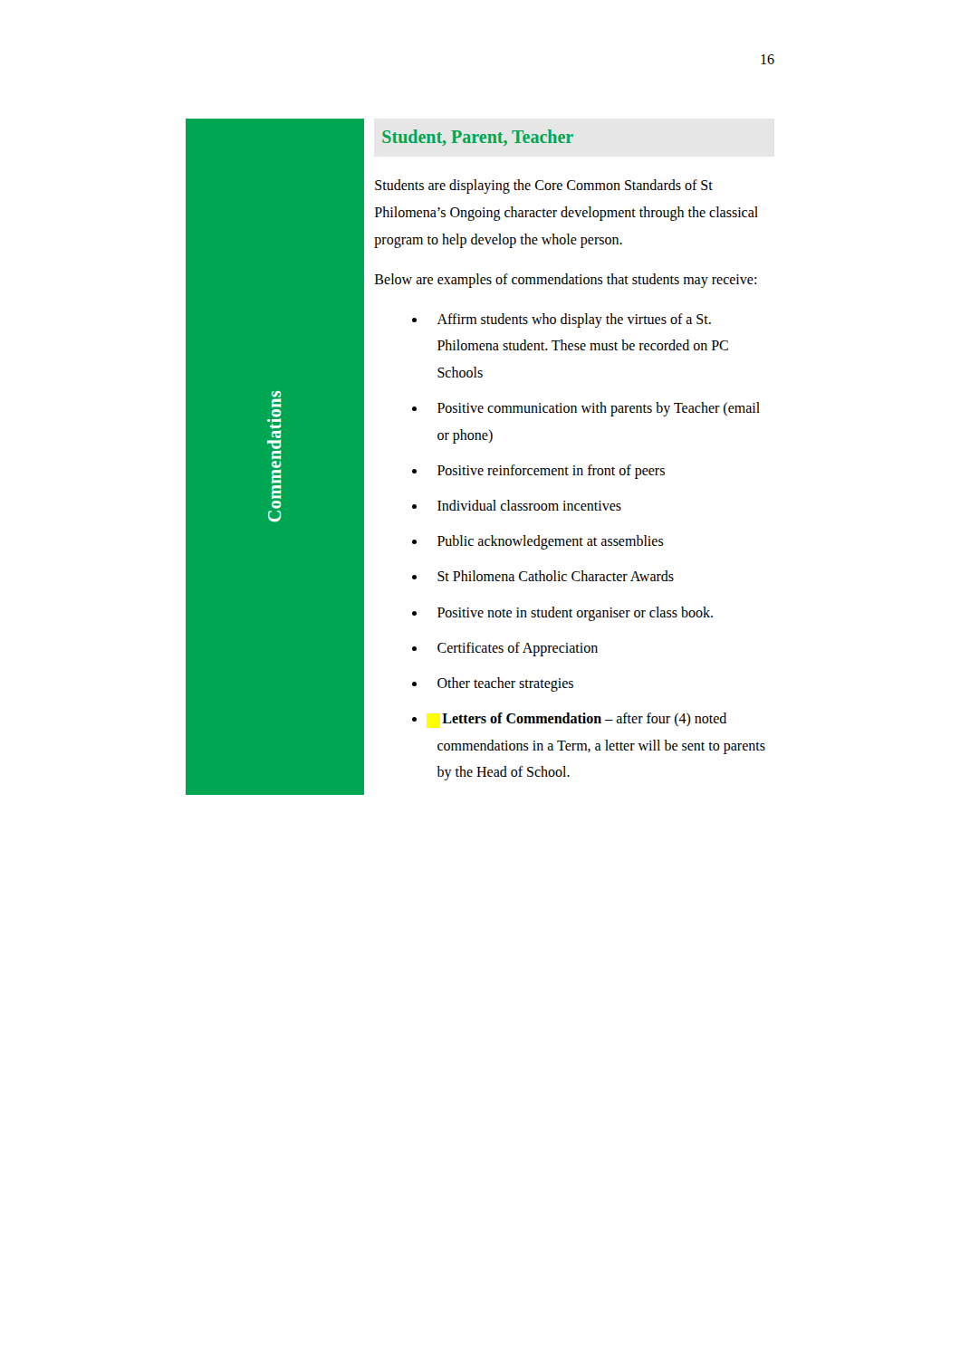16
Commendations
Student, Parent, Teacher
Students are displaying the Core Common Standards of St Philomena’s Ongoing character development through the classical program to help develop the whole person.
Below are examples of commendations that students may receive:
Affirm students who display the virtues of a St. Philomena student. These must be recorded on PC Schools
Positive communication with parents by Teacher (email or phone)
Positive reinforcement in front of peers
Individual classroom incentives
Public acknowledgement at assemblies
St Philomena Catholic Character Awards
Positive note in student organiser or class book.
Certificates of Appreciation
Other teacher strategies
Letters of Commendation – after four (4) noted commendations in a Term, a letter will be sent to parents by the Head of School.